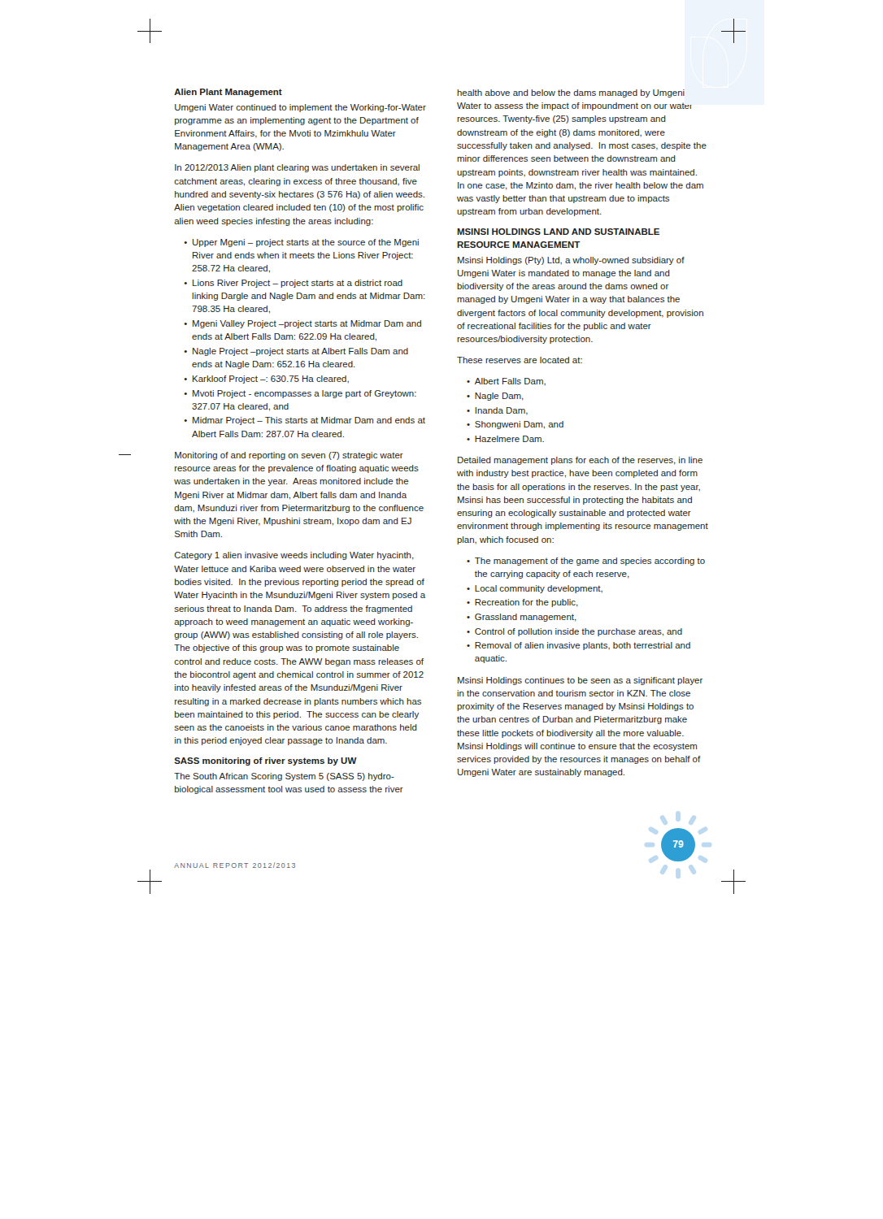Alien Plant Management
Umgeni Water continued to implement the Working-for-Water programme as an implementing agent to the Department of Environment Affairs, for the Mvoti to Mzimkhulu Water Management Area (WMA).
In 2012/2013 Alien plant clearing was undertaken in several catchment areas, clearing in excess of three thousand, five hundred and seventy-six hectares (3 576 Ha) of alien weeds. Alien vegetation cleared included ten (10) of the most prolific alien weed species infesting the areas including:
Upper Mgeni – project starts at the source of the Mgeni River and ends when it meets the Lions River Project: 258.72 Ha cleared,
Lions River Project – project starts at a district road linking Dargle and Nagle Dam and ends at Midmar Dam: 798.35 Ha cleared,
Mgeni Valley Project –project starts at Midmar Dam and ends at Albert Falls Dam: 622.09 Ha cleared,
Nagle Project –project starts at Albert Falls Dam and ends at Nagle Dam: 652.16 Ha cleared.
Karkloof Project –: 630.75 Ha cleared,
Mvoti Project - encompasses a large part of Greytown: 327.07 Ha cleared, and
Midmar Project – This starts at Midmar Dam and ends at Albert Falls Dam: 287.07 Ha cleared.
Monitoring of and reporting on seven (7) strategic water resource areas for the prevalence of floating aquatic weeds was undertaken in the year. Areas monitored include the Mgeni River at Midmar dam, Albert falls dam and Inanda dam, Msunduzi river from Pietermaritzburg to the confluence with the Mgeni River, Mpushini stream, Ixopo dam and EJ Smith Dam.
Category 1 alien invasive weeds including Water hyacinth, Water lettuce and Kariba weed were observed in the water bodies visited. In the previous reporting period the spread of Water Hyacinth in the Msunduzi/Mgeni River system posed a serious threat to Inanda Dam. To address the fragmented approach to weed management an aquatic weed working-group (AWW) was established consisting of all role players. The objective of this group was to promote sustainable control and reduce costs. The AWW began mass releases of the biocontrol agent and chemical control in summer of 2012 into heavily infested areas of the Msunduzi/Mgeni River resulting in a marked decrease in plants numbers which has been maintained to this period. The success can be clearly seen as the canoeists in the various canoe marathons held in this period enjoyed clear passage to Inanda dam.
SASS monitoring of river systems by UW
The South African Scoring System 5 (SASS 5) hydro-biological assessment tool was used to assess the river health above and below the dams managed by Umgeni Water to assess the impact of impoundment on our water resources. Twenty-five (25) samples upstream and downstream of the eight (8) dams monitored, were successfully taken and analysed. In most cases, despite the minor differences seen between the downstream and upstream points, downstream river health was maintained. In one case, the Mzinto dam, the river health below the dam was vastly better than that upstream due to impacts upstream from urban development.
Msinsi Holdings Land and Sustainable Resource Management
Msinsi Holdings (Pty) Ltd, a wholly-owned subsidiary of Umgeni Water is mandated to manage the land and biodiversity of the areas around the dams owned or managed by Umgeni Water in a way that balances the divergent factors of local community development, provision of recreational facilities for the public and water resources/biodiversity protection.
These reserves are located at:
Albert Falls Dam,
Nagle Dam,
Inanda Dam,
Shongweni Dam, and
Hazelmere Dam.
Detailed management plans for each of the reserves, in line with industry best practice, have been completed and form the basis for all operations in the reserves. In the past year, Msinsi has been successful in protecting the habitats and ensuring an ecologically sustainable and protected water environment through implementing its resource management plan, which focused on:
The management of the game and species according to the carrying capacity of each reserve,
Local community development,
Recreation for the public,
Grassland management,
Control of pollution inside the purchase areas, and
Removal of alien invasive plants, both terrestrial and aquatic.
Msinsi Holdings continues to be seen as a significant player in the conservation and tourism sector in KZN. The close proximity of the Reserves managed by Msinsi Holdings to the urban centres of Durban and Pietermaritzburg make these little pockets of biodiversity all the more valuable. Msinsi Holdings will continue to ensure that the ecosystem services provided by the resources it manages on behalf of Umgeni Water are sustainably managed.
Annual Report 2012/2013
79